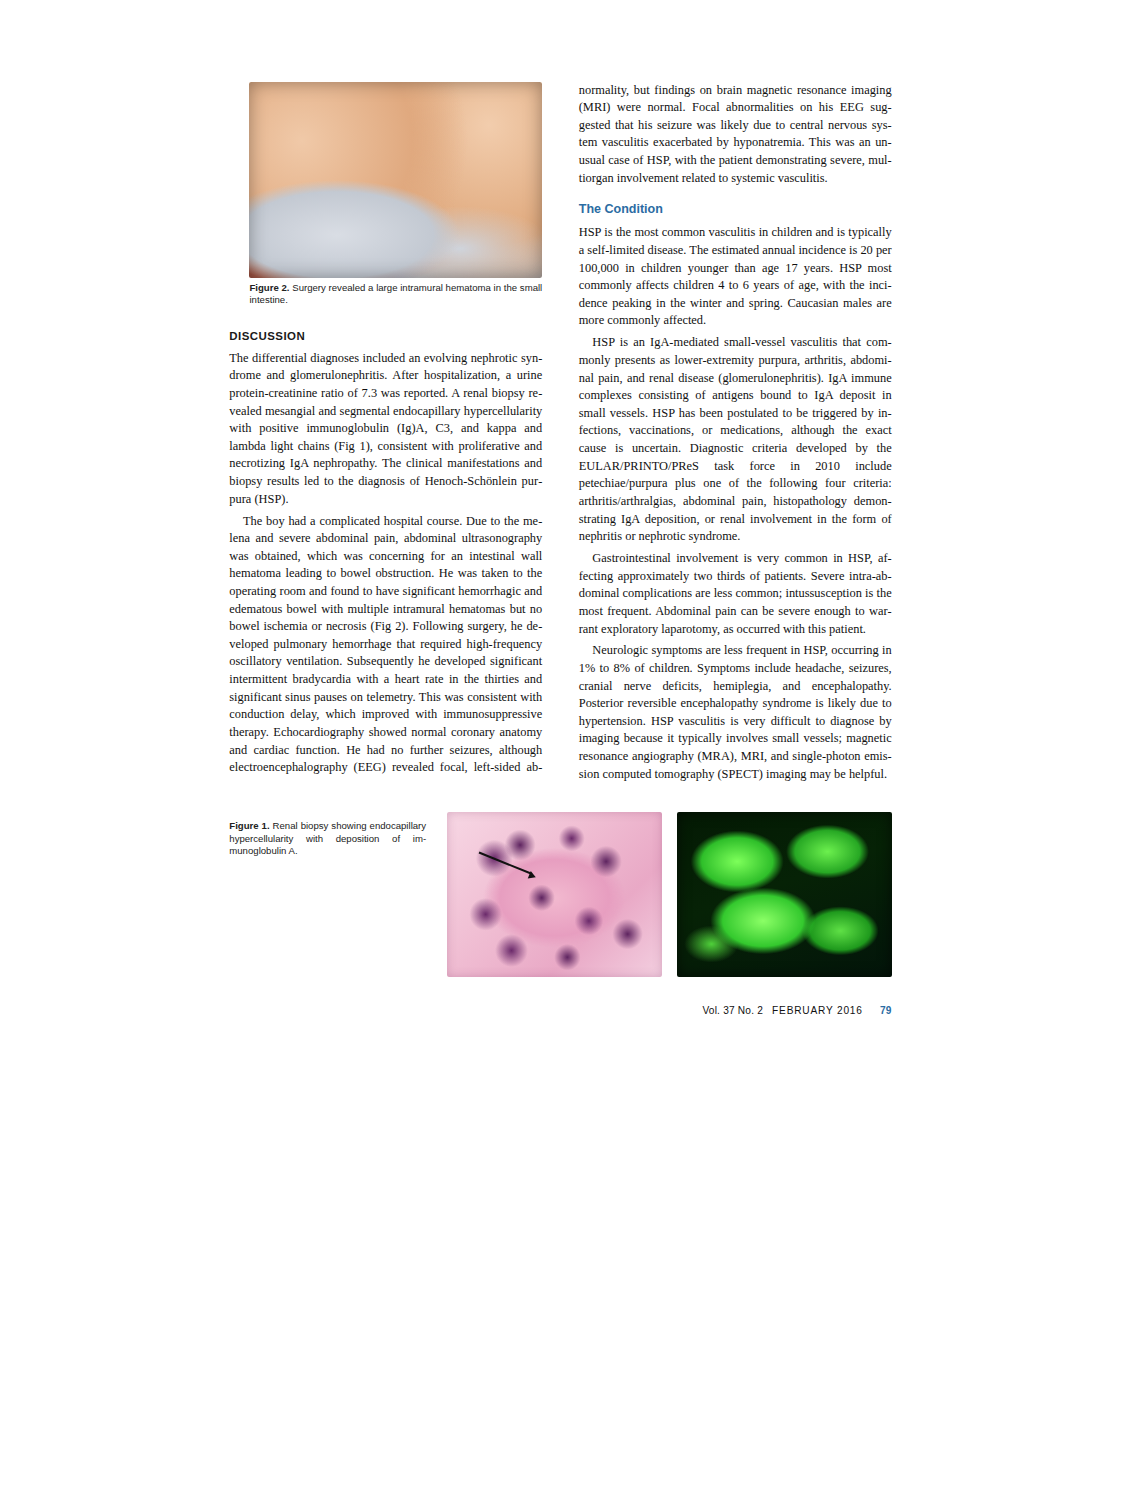Figure 2. Surgery revealed a large intramural hematoma in the small intestine.
Discussion
The differential diagnoses included an evolving nephrotic syndrome and glomerulonephritis. After hospitalization, a urine protein-creatinine ratio of 7.3 was reported. A renal biopsy revealed mesangial and segmental endocapillary hypercellularity with positive immunoglobulin (Ig)A, C3, and kappa and lambda light chains (Fig 1), consistent with proliferative and necrotizing IgA nephropathy. The clinical manifestations and biopsy results led to the diagnosis of Henoch-Schönlein purpura (HSP).
The boy had a complicated hospital course. Due to the melena and severe abdominal pain, abdominal ultrasonography was obtained, which was concerning for an intestinal wall hematoma leading to bowel obstruction. He was taken to the operating room and found to have significant hemorrhagic and edematous bowel with multiple intramural hematomas but no bowel ischemia or necrosis (Fig 2). Following surgery, he developed pulmonary hemorrhage that required high-frequency oscillatory ventilation. Subsequently he developed significant intermittent bradycardia with a heart rate in the thirties and significant sinus pauses on telemetry. This was consistent with conduction delay, which improved with immunosuppressive therapy. Echocardiography showed normal coronary anatomy and cardiac function. He had no further seizures, although electroencephalography (EEG) revealed focal, left-sided abnormality, but findings on brain magnetic resonance imaging (MRI) were normal. Focal abnormalities on his EEG suggested that his seizure was likely due to central nervous system vasculitis exacerbated by hyponatremia. This was an unusual case of HSP, with the patient demonstrating severe, multiorgan involvement related to systemic vasculitis.
The Condition
HSP is the most common vasculitis in children and is typically a self-limited disease. The estimated annual incidence is 20 per 100,000 in children younger than age 17 years. HSP most commonly affects children 4 to 6 years of age, with the incidence peaking in the winter and spring. Caucasian males are more commonly affected.
HSP is an IgA-mediated small-vessel vasculitis that commonly presents as lower-extremity purpura, arthritis, abdominal pain, and renal disease (glomerulonephritis). IgA immune complexes consisting of antigens bound to IgA deposit in small vessels. HSP has been postulated to be triggered by infections, vaccinations, or medications, although the exact cause is uncertain. Diagnostic criteria developed by the EULAR/PRINTO/PReS task force in 2010 include petechiae/purpura plus one of the following four criteria: arthritis/arthralgias, abdominal pain, histopathology demonstrating IgA deposition, or renal involvement in the form of nephritis or nephrotic syndrome.
Gastrointestinal involvement is very common in HSP, affecting approximately two thirds of patients. Severe intra-abdominal complications are less common; intussusception is the most frequent. Abdominal pain can be severe enough to warrant exploratory laparotomy, as occurred with this patient.
Neurologic symptoms are less frequent in HSP, occurring in 1% to 8% of children. Symptoms include headache, seizures, cranial nerve deficits, hemiplegia, and encephalopathy. Posterior reversible encephalopathy syndrome is likely due to hypertension. HSP vasculitis is very difficult to diagnose by imaging because it typically involves small vessels; magnetic resonance angiography (MRA), MRI, and single-photon emission computed tomography (SPECT) imaging may be helpful.
Figure 1. Renal biopsy showing endocapillary hypercellularity with deposition of immunoglobulin A.
Vol. 37 No. 2 FEBRUARY 201679